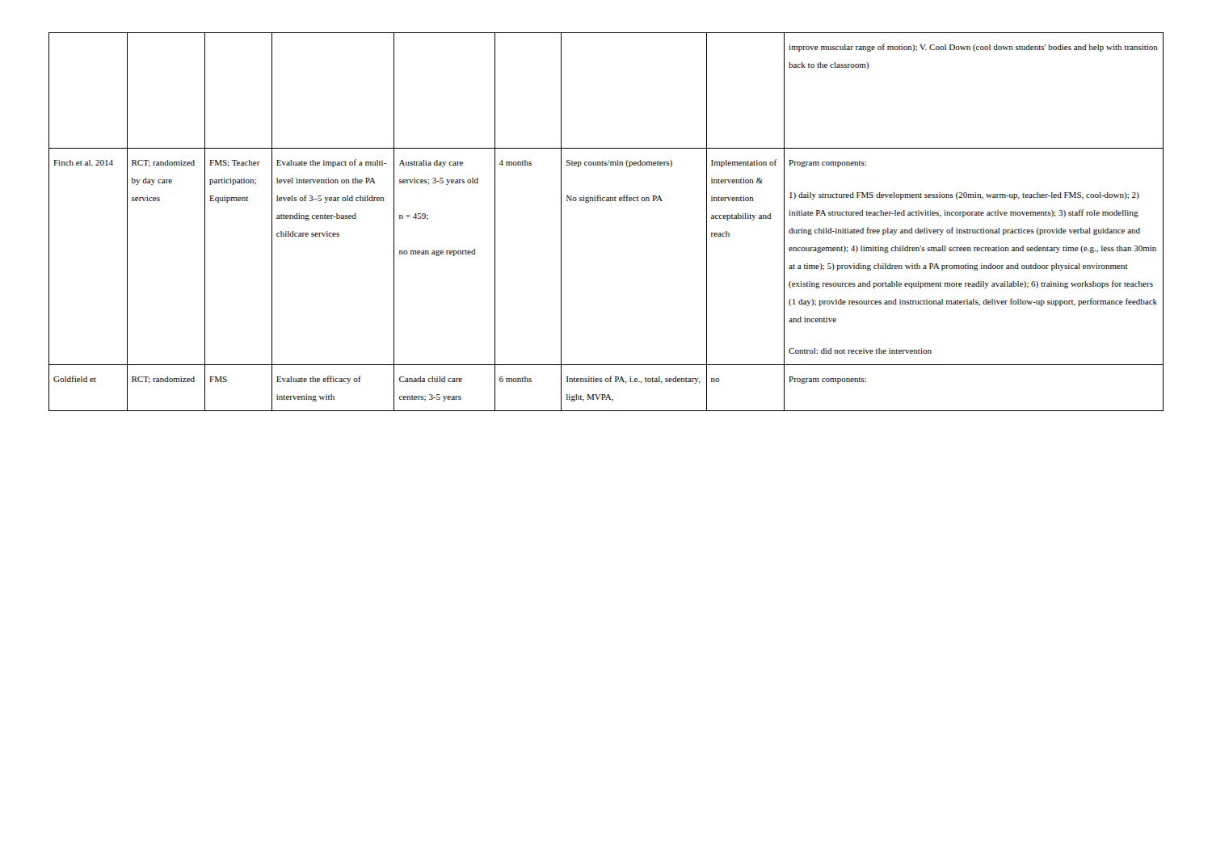| | | | | | | | | improve muscular range of motion); V. Cool Down (cool down students' bodies and help with transition back to the classroom) |
| Finch et al. 2014 | RCT; randomized by day care services | FMS; Teacher participation; Equipment | Evaluate the impact of a multi-level intervention on the PA levels of 3–5 year old children attending center-based childcare services | Australia day care services; 3-5 years old n = 459; no mean age reported | 4 months | Step counts/min (pedometers) No significant effect on PA | Implementation of intervention & intervention acceptability and reach | Program components: 1) daily structured FMS development sessions (20min, warm-up, teacher-led FMS, cool-down); 2) initiate PA structured teacher-led activities, incorporate active movements); 3) staff role modelling during child-initiated free play and delivery of instructional practices (provide verbal guidance and encouragement); 4) limiting children's small screen recreation and sedentary time (e.g., less than 30min at a time); 5) providing children with a PA promoting indoor and outdoor physical environment (existing resources and portable equipment more readily available); 6) training workshops for teachers (1 day); provide resources and instructional materials, deliver follow-up support, performance feedback and incentive Control: did not receive the intervention |
| Goldfield et | RCT; randomized | FMS | Evaluate the efficacy of intervening with | Canada child care centers; 3-5 years | 6 months | Intensities of PA, i.e., total, sedentary, light, MVPA, | no | Program components: |